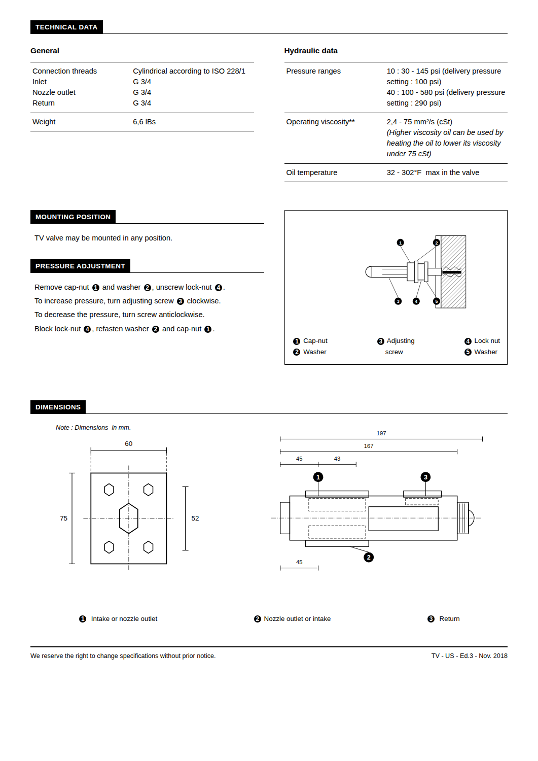TECHNICAL DATA
General
| Connection threads Inlet Nozzle outlet Return | Cylindrical according to ISO 228/1 G 3/4 G 3/4 G 3/4 |
| Weight | 6,6 lBs |
Hydraulic data
| Pressure ranges | 10 : 30 - 145 psi (delivery pressure setting : 100 psi) 40 : 100 - 580 psi (delivery pressure setting : 290 psi) |
| Operating viscosity** | 2,4 - 75 mm²/s (cSt) (Higher viscosity oil can be used by heating the oil to lower its viscosity under 75 cSt) |
| Oil temperature | 32 - 302°F max in the valve |
MOUNTING POSITION
TV valve may be mounted in any position.
PRESSURE ADJUSTMENT
Remove cap-nut 1 and washer 2, unscrew lock-nut 4.
To increase pressure, turn adjusting screw 3 clockwise.
To decrease the pressure, turn screw anticlockwise.
Block lock-nut 4, refasten washer 2 and cap-nut 1.
1 2 3 4 5
1 Cap-nut
2 Washer
3 Adjusting
screw
4 Lock nut
5 Washer
DIMENSIONS
Note : Dimensions in mm.
60 75 52
197 167 45 43 1 3 2 45
1 Intake or nozzle outlet
2 Nozzle outlet or intake
3 Return
We reserve the right to change specifications without prior notice.
TV - US - Ed.3 - Nov. 2018